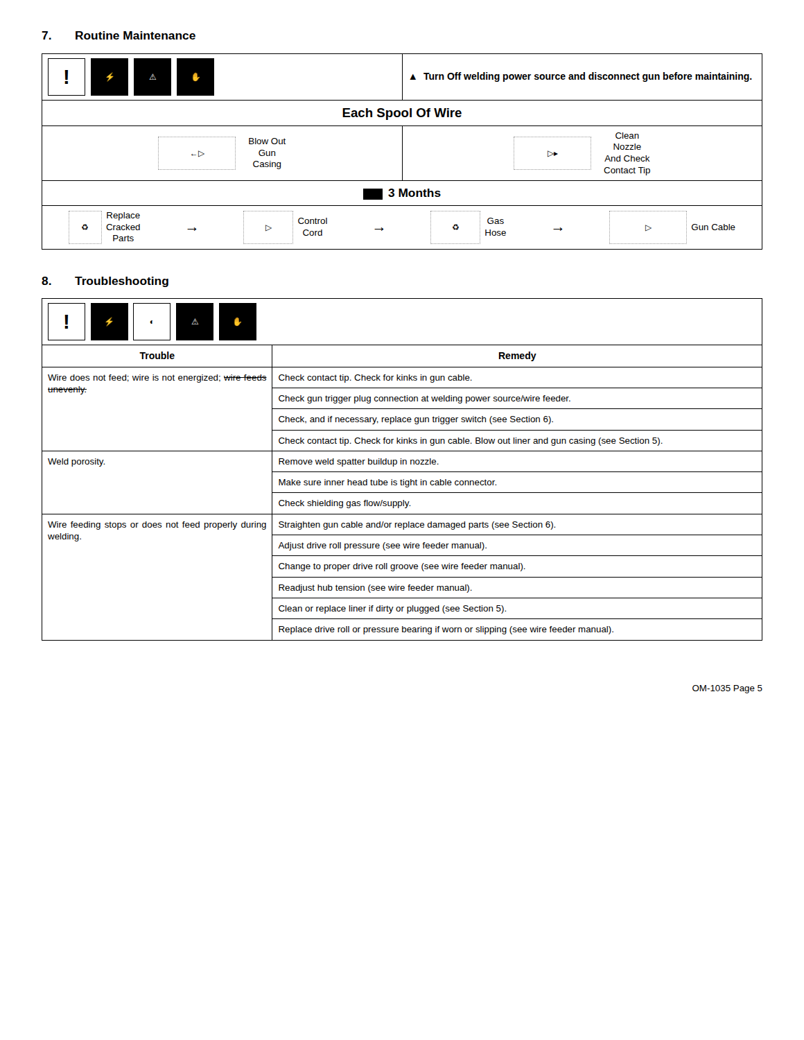7. Routine Maintenance
| ! ⚡ ⚠ ✋ | ▲ Turn Off welding power source and disconnect gun before maintaining. |
| Each Spool Of Wire |
| ←▷ Blow Out Gun Casing | ▷▸ Clean Nozzle And Check Contact Tip |
| 3 Months |
| ♻ Replace Cracked Parts → ▷ Control Cord → ♻ Gas Hose → ▷ Gun Cable |
8. Troubleshooting
| ! ⚡ ◐ ⚠ ✋ |
| Trouble | Remedy |
| Wire does not feed; wire is not energized; wire feeds unevenly. | Check contact tip. Check for kinks in gun cable. |
| Check gun trigger plug connection at welding power source/wire feeder. |
| Check, and if necessary, replace gun trigger switch (see Section 6). |
| Check contact tip. Check for kinks in gun cable. Blow out liner and gun casing (see Section 5). |
| Weld porosity. | Remove weld spatter buildup in nozzle. |
| Make sure inner head tube is tight in cable connector. |
| Check shielding gas flow/supply. |
| Wire feeding stops or does not feed properly during welding. | Straighten gun cable and/or replace damaged parts (see Section 6). |
| Adjust drive roll pressure (see wire feeder manual). |
| Change to proper drive roll groove (see wire feeder manual). |
| Readjust hub tension (see wire feeder manual). |
| Clean or replace liner if dirty or plugged (see Section 5). |
| Replace drive roll or pressure bearing if worn or slipping (see wire feeder manual). |
OM-1035 Page 5